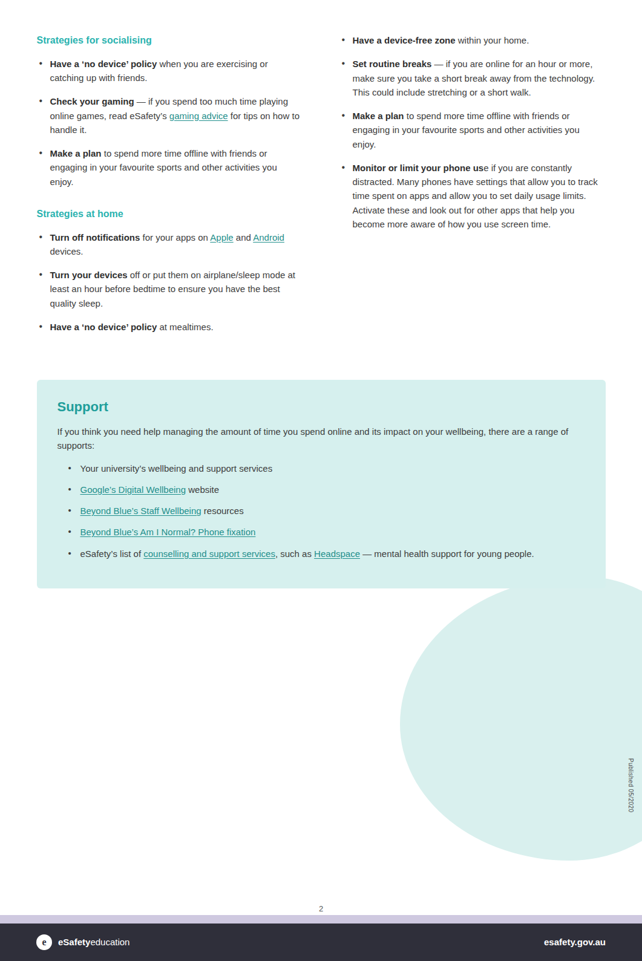Strategies for socialising
Have a ‘no device’ policy when you are exercising or catching up with friends.
Check your gaming — if you spend too much time playing online games, read eSafety’s gaming advice for tips on how to handle it.
Make a plan to spend more time offline with friends or engaging in your favourite sports and other activities you enjoy.
Strategies at home
Turn off notifications for your apps on Apple and Android devices.
Turn your devices off or put them on airplane/sleep mode at least an hour before bedtime to ensure you have the best quality sleep.
Have a ‘no device’ policy at mealtimes.
Have a device-free zone within your home.
Set routine breaks — if you are online for an hour or more, make sure you take a short break away from the technology. This could include stretching or a short walk.
Make a plan to spend more time offline with friends or engaging in your favourite sports and other activities you enjoy.
Monitor or limit your phone use if you are constantly distracted. Many phones have settings that allow you to track time spent on apps and allow you to set daily usage limits. Activate these and look out for other apps that help you become more aware of how you use screen time.
Support
If you think you need help managing the amount of time you spend online and its impact on your wellbeing, there are a range of supports:
Your university’s wellbeing and support services
Google’s Digital Wellbeing website
Beyond Blue’s Staff Wellbeing resources
Beyond Blue’s Am I Normal? Phone fixation
eSafety’s list of counselling and support services, such as Headspace — mental health support for young people.
2
Published 05/2020
e
eSafetyeducation
esafety.gov.au